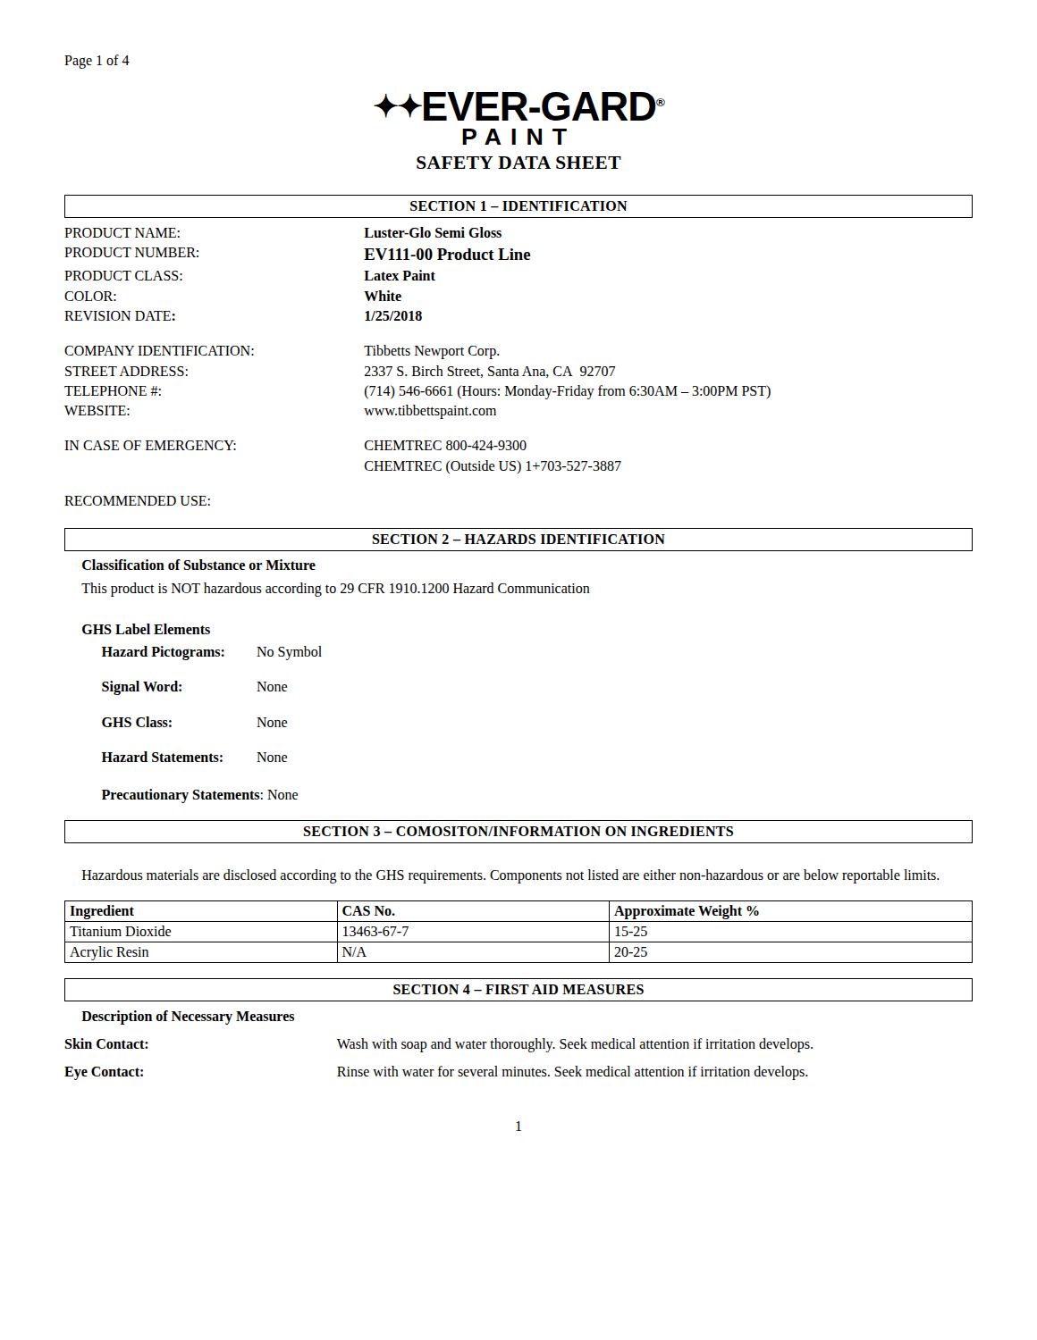Page 1 of 4
✦✦EVER-GARD® PAINT
SAFETY DATA SHEET
SECTION 1 – IDENTIFICATION
| PRODUCT NAME: | Luster-Glo Semi Gloss |
| PRODUCT NUMBER: | EV111-00 Product Line |
| PRODUCT CLASS: | Latex Paint |
| COLOR: | White |
| REVISION DATE : | 1/25/2018 |
| COMPANY IDENTIFICATION: | Tibbetts Newport Corp. |
| STREET ADDRESS: | 2337 S. Birch Street, Santa Ana, CA 92707 |
| TELEPHONE #: | (714) 546-6661 (Hours: Monday-Friday from 6:30AM – 3:00PM PST) |
| WEBSITE: | www.tibbettspaint.com |
| IN CASE OF EMERGENCY: | CHEMTREC 800-424-9300 |
| | CHEMTREC (Outside US) 1+703-527-3887 |
| RECOMMENDED USE: | |
SECTION 2 – HAZARDS IDENTIFICATION
Classification of Substance or Mixture
This product is NOT hazardous according to 29 CFR 1910.1200 Hazard Communication
GHS Label Elements
| Hazard Pictograms: | No Symbol |
| Signal Word: | None |
| GHS Class: | None |
| Hazard Statements: | None |
Precautionary Statements: None
SECTION 3 – COMOSITON/INFORMATION ON INGREDIENTS
Hazardous materials are disclosed according to the GHS requirements. Components not listed are either non-hazardous or are below reportable limits.
| Ingredient | CAS No. | Approximate Weight % |
| --- | --- | --- |
| Titanium Dioxide | 13463-67-7 | 15-25 |
| Acrylic Resin | N/A | 20-25 |
SECTION 4 – FIRST AID MEASURES
Description of Necessary Measures
| Skin Contact: | Wash with soap and water thoroughly. Seek medical attention if irritation develops. |
| Eye Contact: | Rinse with water for several minutes. Seek medical attention if irritation develops. |
1